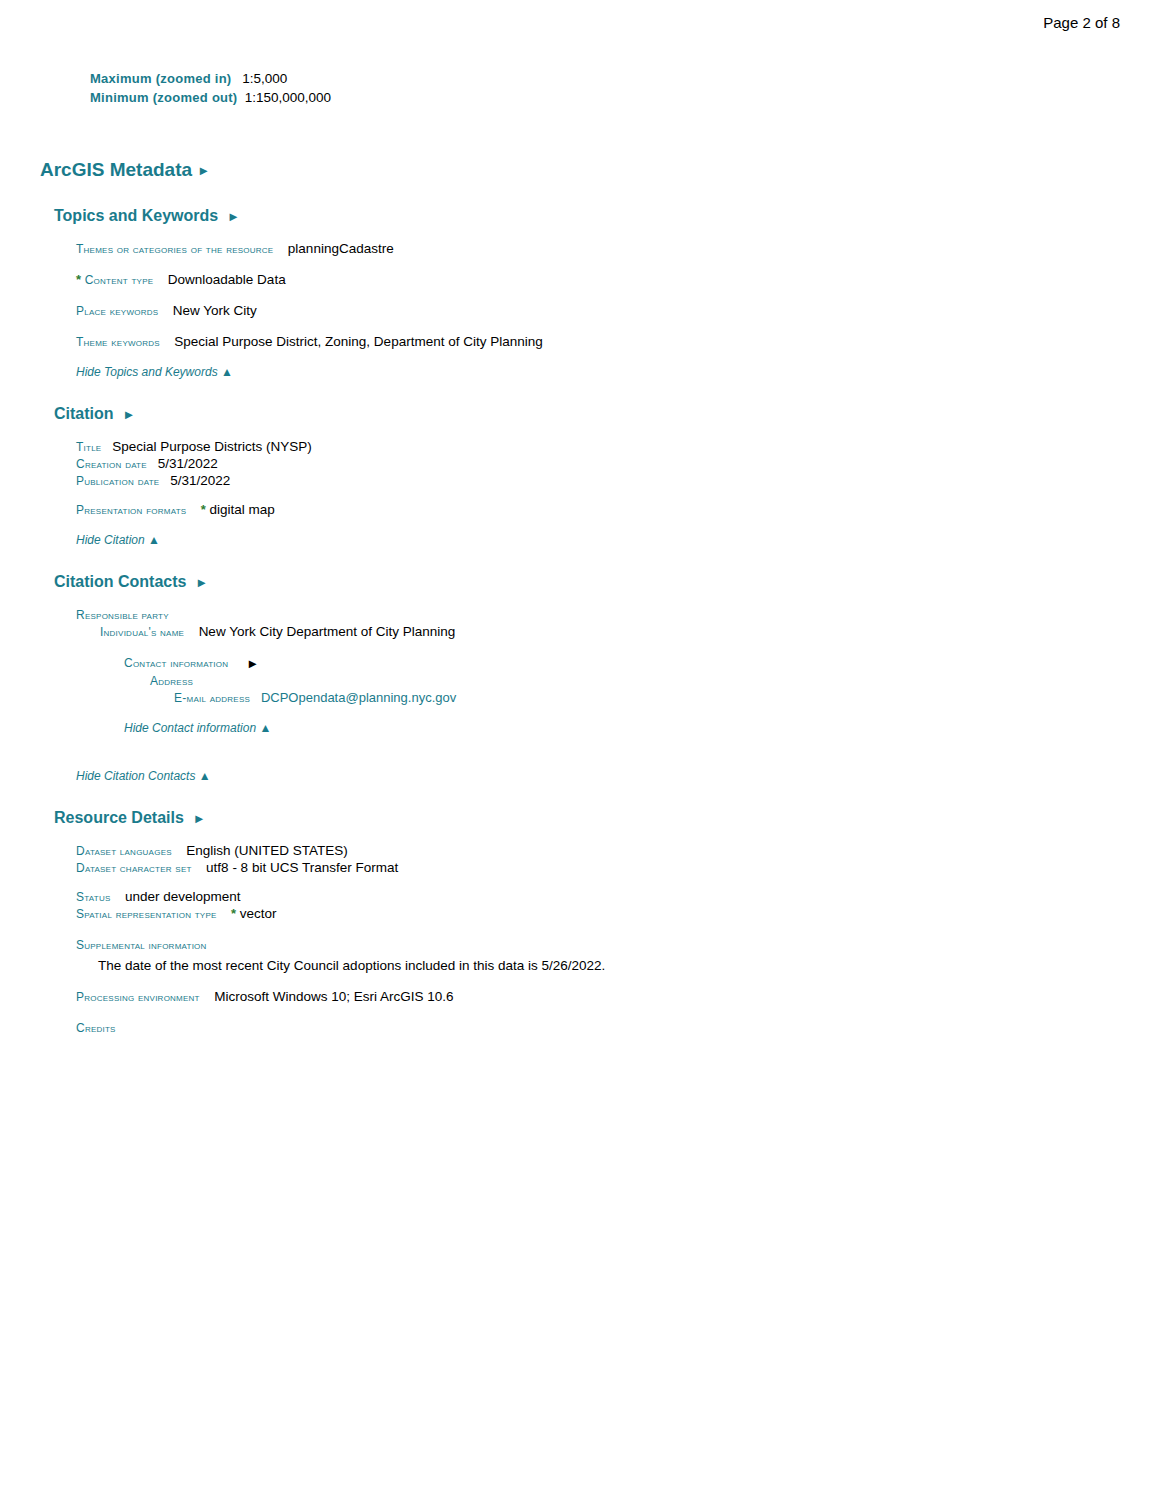Page 2 of 8
Maximum (zoomed in) 1:5,000
Minimum (zoomed out) 1:150,000,000
ArcGIS Metadata ►
Topics and Keywords ►
Themes or categories of the resource planningCadastre
* Content type Downloadable Data
Place keywords New York City
Theme keywords Special Purpose District, Zoning, Department of City Planning
Hide Topics and Keywords ▲
Citation ►
Title Special Purpose Districts (NYSP)
Creation date 5/31/2022
Publication date 5/31/2022
Presentation formats * digital map
Hide Citation ▲
Citation Contacts ►
Responsible party
Individual's name New York City Department of City Planning
Contact information ►
Address
E-mail address DCPOpendata@planning.nyc.gov
Hide Contact information ▲
Hide Citation Contacts ▲
Resource Details ►
Dataset languages English (UNITED STATES)
Dataset character set utf8 - 8 bit UCS Transfer Format
Status under development
Spatial representation type * vector
Supplemental information The date of the most recent City Council adoptions included in this data is 5/26/2022.
Processing environment Microsoft Windows 10; Esri ArcGIS 10.6
Credits